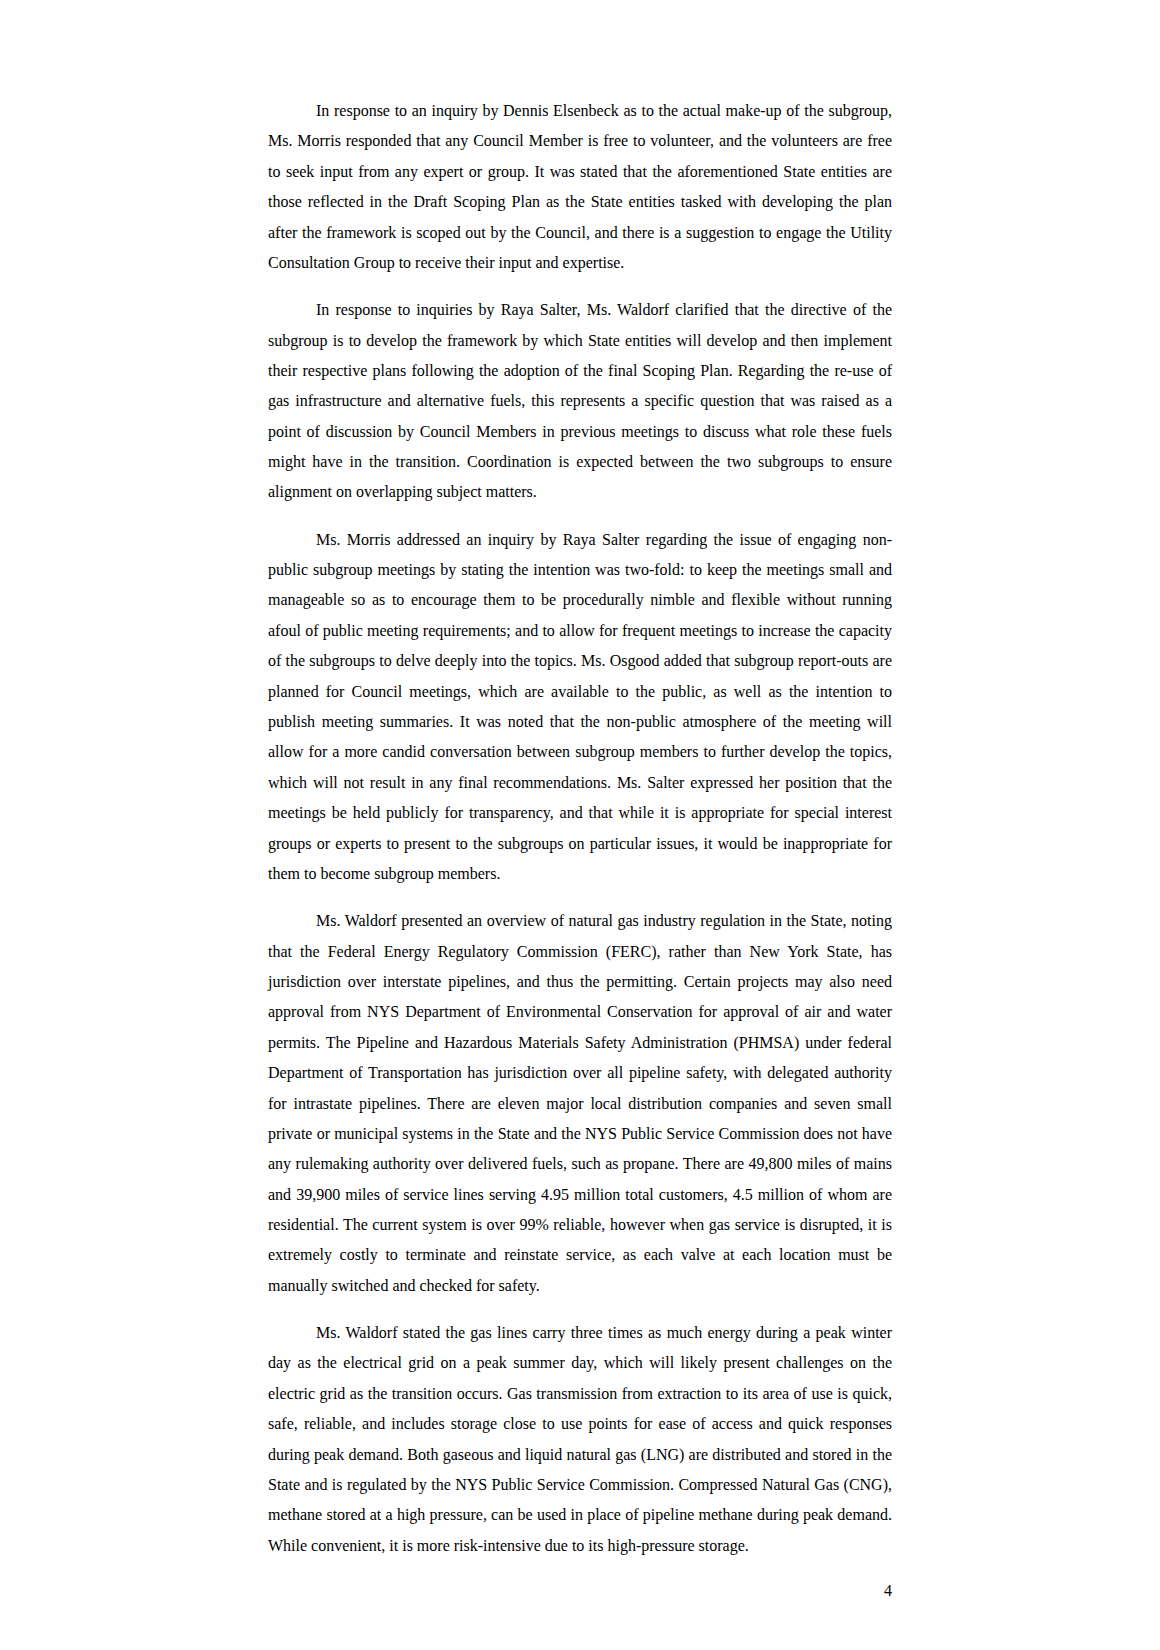In response to an inquiry by Dennis Elsenbeck as to the actual make-up of the subgroup, Ms. Morris responded that any Council Member is free to volunteer, and the volunteers are free to seek input from any expert or group. It was stated that the aforementioned State entities are those reflected in the Draft Scoping Plan as the State entities tasked with developing the plan after the framework is scoped out by the Council, and there is a suggestion to engage the Utility Consultation Group to receive their input and expertise.
In response to inquiries by Raya Salter, Ms. Waldorf clarified that the directive of the subgroup is to develop the framework by which State entities will develop and then implement their respective plans following the adoption of the final Scoping Plan. Regarding the re-use of gas infrastructure and alternative fuels, this represents a specific question that was raised as a point of discussion by Council Members in previous meetings to discuss what role these fuels might have in the transition. Coordination is expected between the two subgroups to ensure alignment on overlapping subject matters.
Ms. Morris addressed an inquiry by Raya Salter regarding the issue of engaging non-public subgroup meetings by stating the intention was two-fold: to keep the meetings small and manageable so as to encourage them to be procedurally nimble and flexible without running afoul of public meeting requirements; and to allow for frequent meetings to increase the capacity of the subgroups to delve deeply into the topics. Ms. Osgood added that subgroup report-outs are planned for Council meetings, which are available to the public, as well as the intention to publish meeting summaries. It was noted that the non-public atmosphere of the meeting will allow for a more candid conversation between subgroup members to further develop the topics, which will not result in any final recommendations. Ms. Salter expressed her position that the meetings be held publicly for transparency, and that while it is appropriate for special interest groups or experts to present to the subgroups on particular issues, it would be inappropriate for them to become subgroup members.
Ms. Waldorf presented an overview of natural gas industry regulation in the State, noting that the Federal Energy Regulatory Commission (FERC), rather than New York State, has jurisdiction over interstate pipelines, and thus the permitting. Certain projects may also need approval from NYS Department of Environmental Conservation for approval of air and water permits. The Pipeline and Hazardous Materials Safety Administration (PHMSA) under federal Department of Transportation has jurisdiction over all pipeline safety, with delegated authority for intrastate pipelines. There are eleven major local distribution companies and seven small private or municipal systems in the State and the NYS Public Service Commission does not have any rulemaking authority over delivered fuels, such as propane. There are 49,800 miles of mains and 39,900 miles of service lines serving 4.95 million total customers, 4.5 million of whom are residential. The current system is over 99% reliable, however when gas service is disrupted, it is extremely costly to terminate and reinstate service, as each valve at each location must be manually switched and checked for safety.
Ms. Waldorf stated the gas lines carry three times as much energy during a peak winter day as the electrical grid on a peak summer day, which will likely present challenges on the electric grid as the transition occurs. Gas transmission from extraction to its area of use is quick, safe, reliable, and includes storage close to use points for ease of access and quick responses during peak demand. Both gaseous and liquid natural gas (LNG) are distributed and stored in the State and is regulated by the NYS Public Service Commission. Compressed Natural Gas (CNG), methane stored at a high pressure, can be used in place of pipeline methane during peak demand. While convenient, it is more risk-intensive due to its high-pressure storage.
4